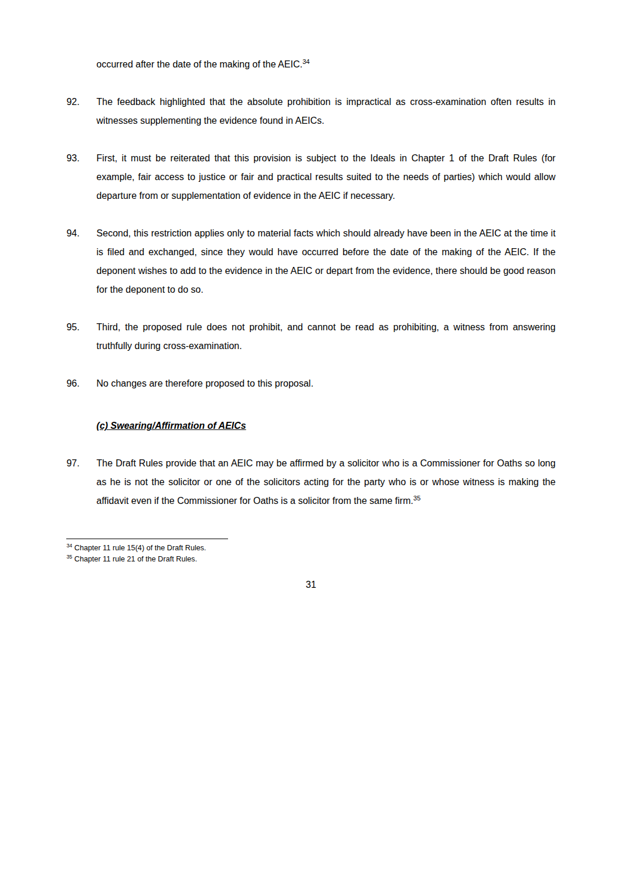occurred after the date of the making of the AEIC.34
92. The feedback highlighted that the absolute prohibition is impractical as cross-examination often results in witnesses supplementing the evidence found in AEICs.
93. First, it must be reiterated that this provision is subject to the Ideals in Chapter 1 of the Draft Rules (for example, fair access to justice or fair and practical results suited to the needs of parties) which would allow departure from or supplementation of evidence in the AEIC if necessary.
94. Second, this restriction applies only to material facts which should already have been in the AEIC at the time it is filed and exchanged, since they would have occurred before the date of the making of the AEIC. If the deponent wishes to add to the evidence in the AEIC or depart from the evidence, there should be good reason for the deponent to do so.
95. Third, the proposed rule does not prohibit, and cannot be read as prohibiting, a witness from answering truthfully during cross-examination.
96. No changes are therefore proposed to this proposal.
(c) Swearing/Affirmation of AEICs
97. The Draft Rules provide that an AEIC may be affirmed by a solicitor who is a Commissioner for Oaths so long as he is not the solicitor or one of the solicitors acting for the party who is or whose witness is making the affidavit even if the Commissioner for Oaths is a solicitor from the same firm.35
34 Chapter 11 rule 15(4) of the Draft Rules.
35 Chapter 11 rule 21 of the Draft Rules.
31